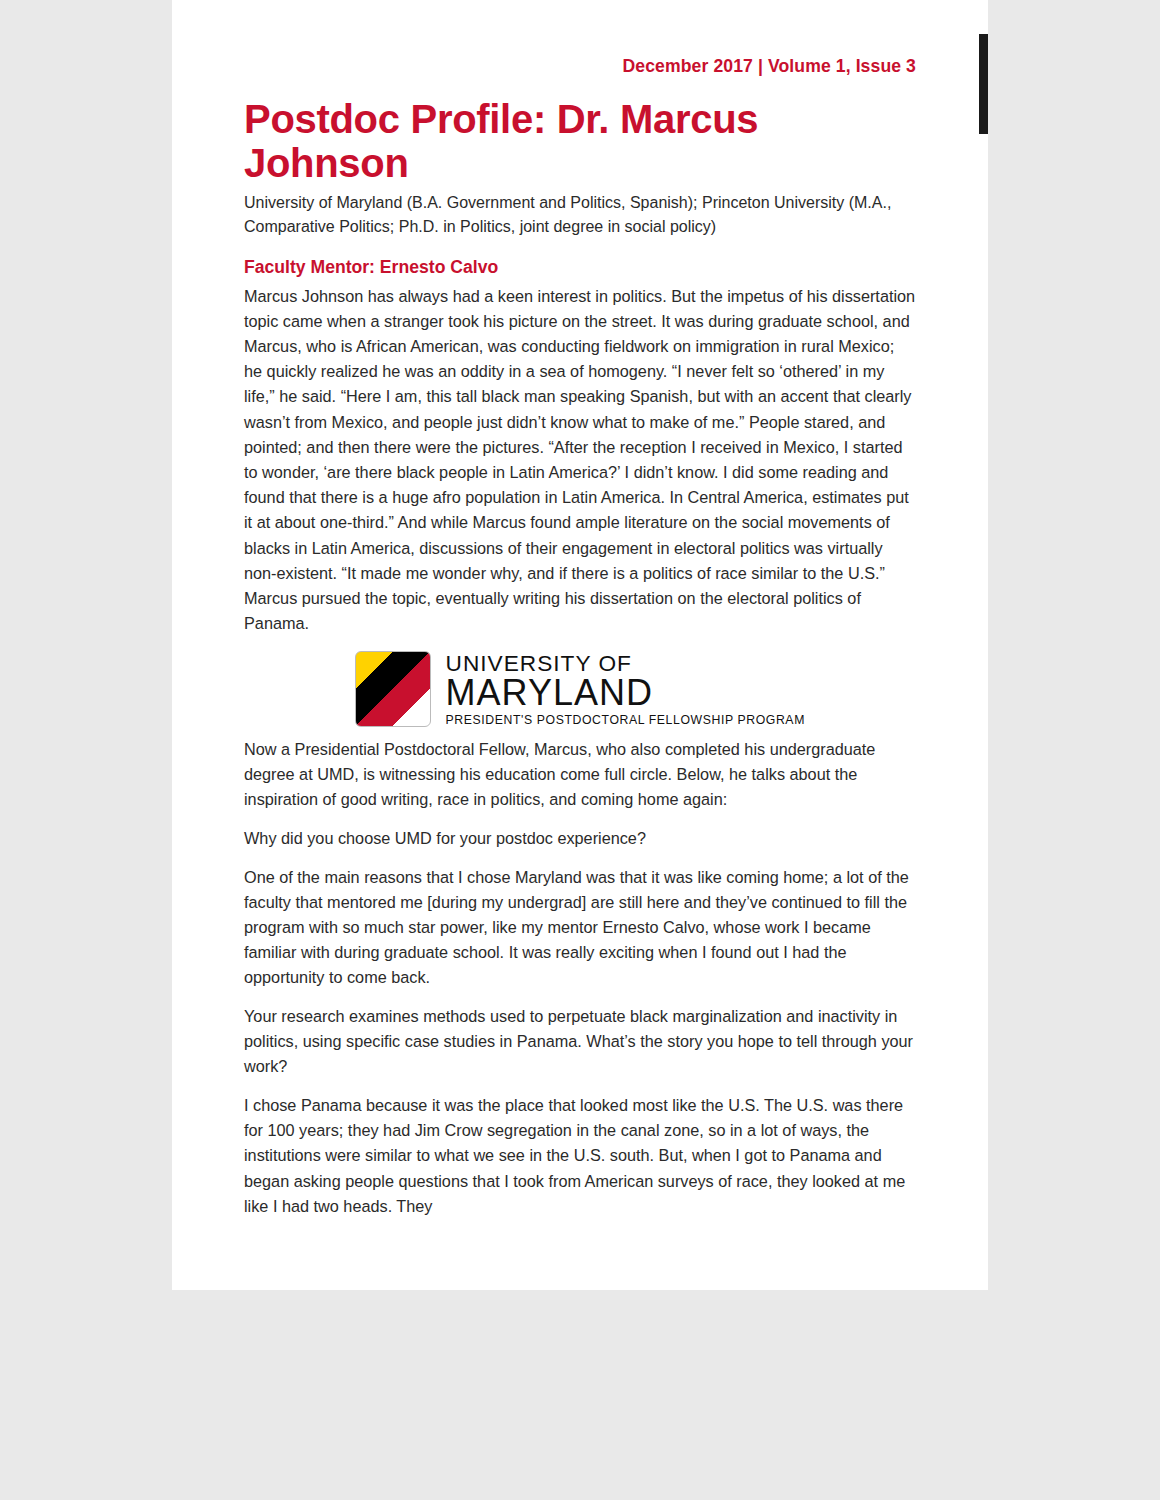December 2017 | Volume 1, Issue 3
Postdoc Profile: Dr. Marcus Johnson
University of Maryland (B.A. Government and Politics, Spanish); Princeton University (M.A., Comparative Politics; Ph.D. in Politics, joint degree in social policy)
Faculty Mentor: Ernesto Calvo
Marcus Johnson has always had a keen interest in politics. But the impetus of his dissertation topic came when a stranger took his picture on the street. It was during graduate school, and Marcus, who is African American, was conducting fieldwork on immigration in rural Mexico; he quickly realized he was an oddity in a sea of homogeny. “I never felt so ‘othered’ in my life,” he said. “Here I am, this tall black man speaking Spanish, but with an accent that clearly wasn’t from Mexico, and people just didn’t know what to make of me.” People stared, and pointed; and then there were the pictures. “After the reception I received in Mexico, I started to wonder, ‘are there black people in Latin America?’ I didn’t know. I did some reading and found that there is a huge afro population in Latin America. In Central America, estimates put it at about one-third.” And while Marcus found ample literature on the social movements of blacks in Latin America, discussions of their engagement in electoral politics was virtually non-existent. “It made me wonder why, and if there is a politics of race similar to the U.S.” Marcus pursued the topic, eventually writing his dissertation on the electoral politics of Panama.
UNIVERSITY OF
MARYLAND
PRESIDENT'S POSTDOCTORAL FELLOWSHIP PROGRAM
Now a Presidential Postdoctoral Fellow, Marcus, who also completed his undergraduate degree at UMD, is witnessing his education come full circle. Below, he talks about the inspiration of good writing, race in politics, and coming home again:
Why did you choose UMD for your postdoc experience?
One of the main reasons that I chose Maryland was that it was like coming home; a lot of the faculty that mentored me [during my undergrad] are still here and they’ve continued to fill the program with so much star power, like my mentor Ernesto Calvo, whose work I became familiar with during graduate school. It was really exciting when I found out I had the opportunity to come back.
Your research examines methods used to perpetuate black marginalization and inactivity in politics, using specific case studies in Panama. What’s the story you hope to tell through your work?
I chose Panama because it was the place that looked most like the U.S. The U.S. was there for 100 years; they had Jim Crow segregation in the canal zone, so in a lot of ways, the institutions were similar to what we see in the U.S. south. But, when I got to Panama and began asking people questions that I took from American surveys of race, they looked at me like I had two heads. They